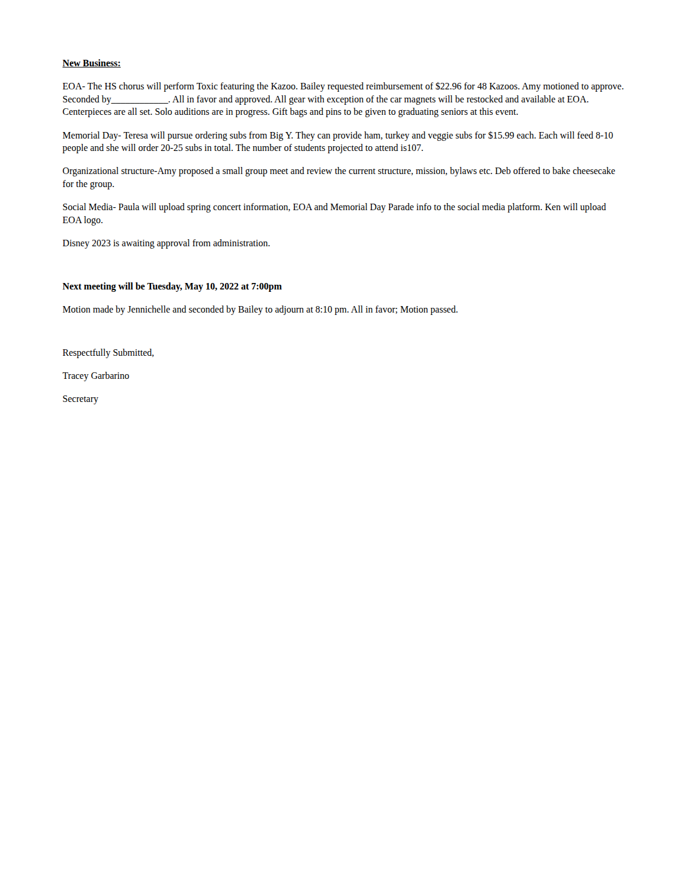New Business:
EOA- The HS chorus will perform Toxic featuring the Kazoo. Bailey requested reimbursement of $22.96 for 48 Kazoos. Amy motioned to approve. Seconded by____________. All in favor and approved. All gear with exception of the car magnets will be restocked and available at EOA. Centerpieces are all set. Solo auditions are in progress. Gift bags and pins to be given to graduating seniors at this event.
Memorial Day- Teresa will pursue ordering subs from Big Y. They can provide ham, turkey and veggie subs for $15.99 each. Each will feed 8-10 people and she will order 20-25 subs in total. The number of students projected to attend is107.
Organizational structure-Amy proposed a small group meet and review the current structure, mission, bylaws etc. Deb offered to bake cheesecake for the group.
Social Media- Paula will upload spring concert information, EOA and Memorial Day Parade info to the social media platform. Ken will upload EOA logo.
Disney 2023 is awaiting approval from administration.
Next meeting will be Tuesday, May 10, 2022 at 7:00pm
Motion made by Jennichelle and seconded by Bailey to adjourn at 8:10 pm. All in favor; Motion passed.
Respectfully Submitted,
Tracey Garbarino
Secretary